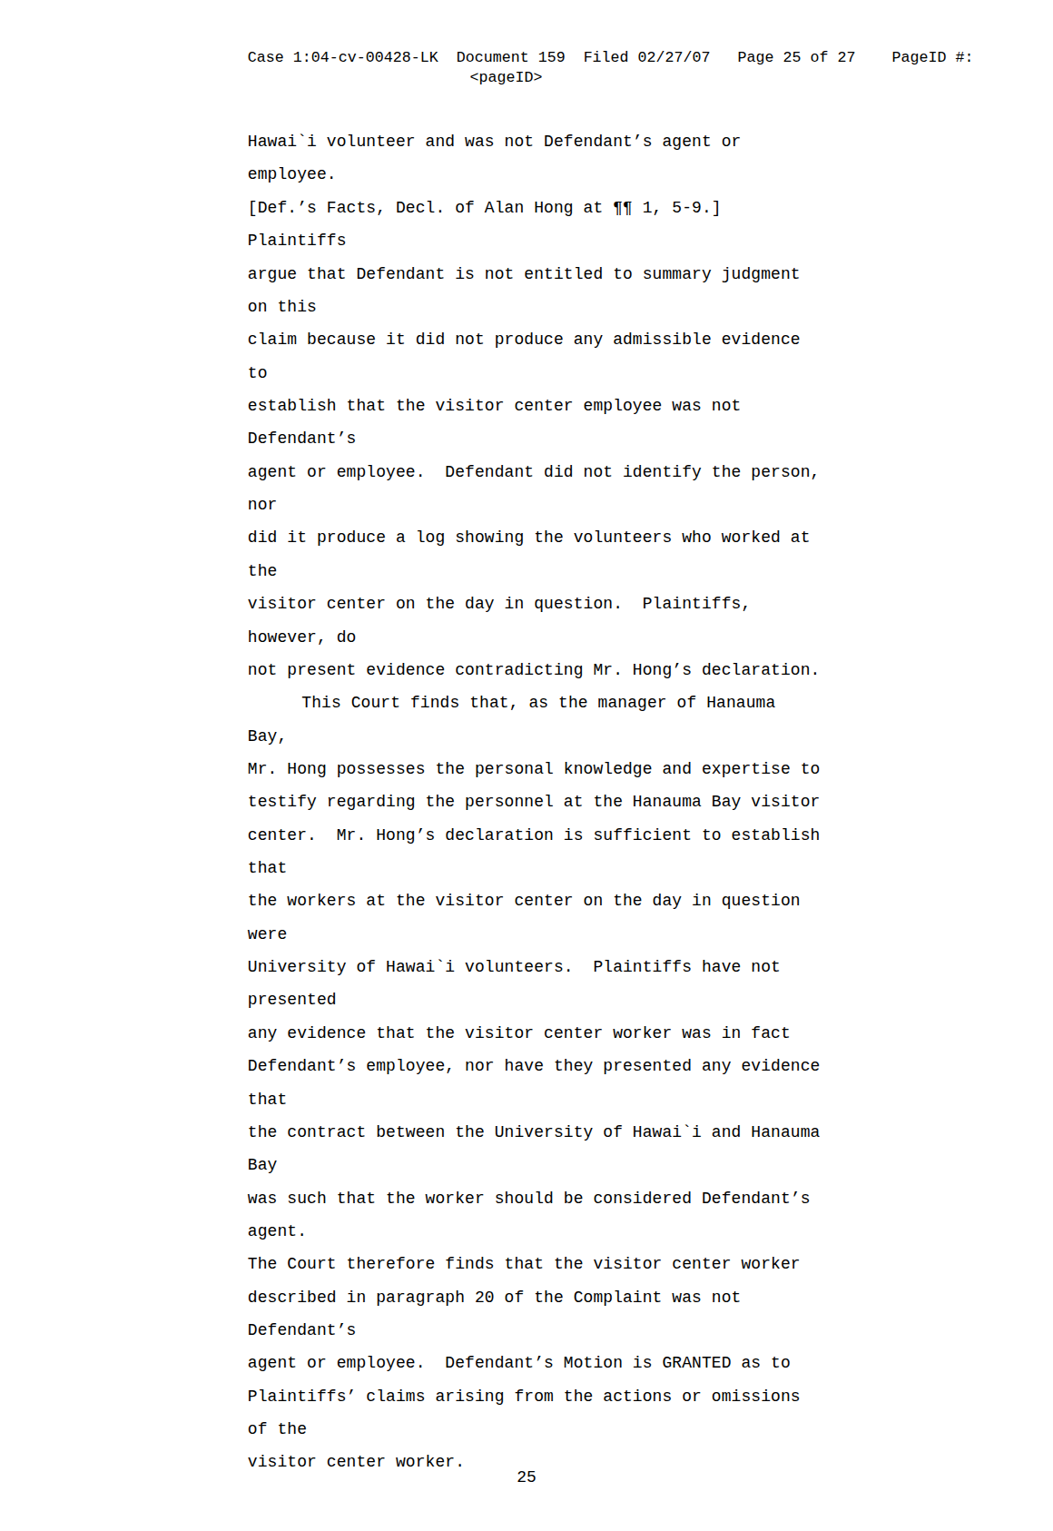Case 1:04-cv-00428-LK Document 159 Filed 02/27/07 Page 25 of 27 PageID #: <pageID>
Hawai`i volunteer and was not Defendant’s agent or employee.
[Def.’s Facts, Decl. of Alan Hong at ¶¶ 1, 5-9.] Plaintiffs
argue that Defendant is not entitled to summary judgment on this
claim because it did not produce any admissible evidence to
establish that the visitor center employee was not Defendant’s
agent or employee. Defendant did not identify the person, nor
did it produce a log showing the volunteers who worked at the
visitor center on the day in question. Plaintiffs, however, do
not present evidence contradicting Mr. Hong’s declaration.
This Court finds that, as the manager of Hanauma Bay,
Mr. Hong possesses the personal knowledge and expertise to
testify regarding the personnel at the Hanauma Bay visitor
center. Mr. Hong’s declaration is sufficient to establish that
the workers at the visitor center on the day in question were
University of Hawai`i volunteers. Plaintiffs have not presented
any evidence that the visitor center worker was in fact
Defendant’s employee, nor have they presented any evidence that
the contract between the University of Hawai`i and Hanauma Bay
was such that the worker should be considered Defendant’s agent.
The Court therefore finds that the visitor center worker
described in paragraph 20 of the Complaint was not Defendant’s
agent or employee. Defendant’s Motion is GRANTED as to
Plaintiffs’ claims arising from the actions or omissions of the
visitor center worker.
25